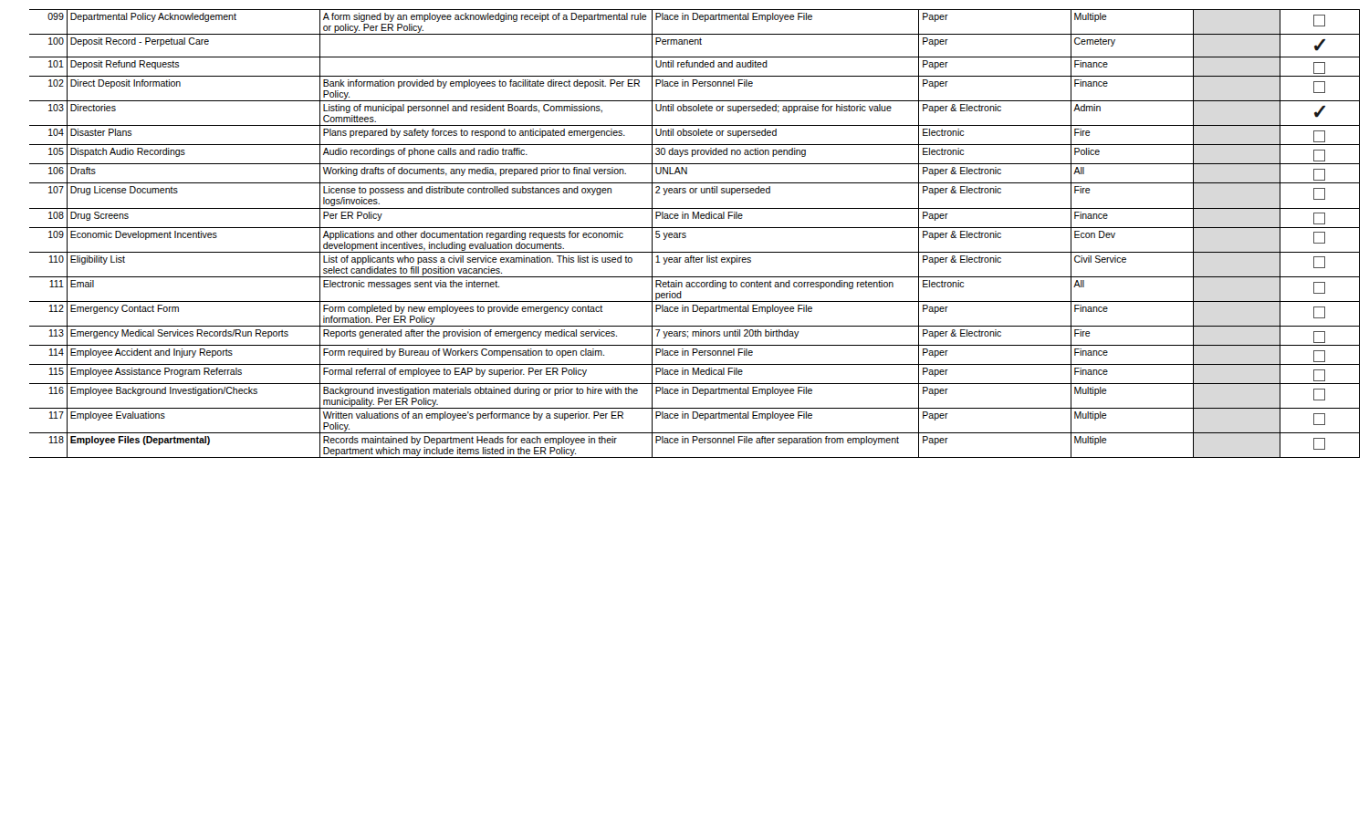| | 099 | Departmental Policy Acknowledgement | A form signed by an employee acknowledging receipt of a Departmental rule or policy. Per ER Policy. | Place in Departmental Employee File | Paper | Multiple | | |
| | 100 | Deposit Record - Perpetual Care | | Permanent | Paper | Cemetery | | ✓ |
| | 101 | Deposit Refund Requests | | Until refunded and audited | Paper | Finance | | |
| | 102 | Direct Deposit Information | Bank information provided by employees to facilitate direct deposit. Per ER Policy. | Place in Personnel File | Paper | Finance | | |
| | 103 | Directories | Listing of municipal personnel and resident Boards, Commissions, Committees. | Until obsolete or superseded; appraise for historic value | Paper & Electronic | Admin | | ✓ |
| | 104 | Disaster Plans | Plans prepared by safety forces to respond to anticipated emergencies. | Until obsolete or superseded | Electronic | Fire | | |
| | 105 | Dispatch Audio Recordings | Audio recordings of phone calls and radio traffic. | 30 days provided no action pending | Electronic | Police | | |
| | 106 | Drafts | Working drafts of documents, any media, prepared prior to final version. | UNLAN | Paper & Electronic | All | | |
| | 107 | Drug License Documents | License to possess and distribute controlled substances and oxygen logs/invoices. | 2 years or until superseded | Paper & Electronic | Fire | | |
| | 108 | Drug Screens | Per ER Policy | Place in Medical File | Paper | Finance | | |
| | 109 | Economic Development Incentives | Applications and other documentation regarding requests for economic development incentives, including evaluation documents. | 5 years | Paper & Electronic | Econ Dev | | |
| | 110 | Eligibility List | List of applicants who pass a civil service examination. This list is used to select candidates to fill position vacancies. | 1 year after list expires | Paper & Electronic | Civil Service | | |
| | 111 | Email | Electronic messages sent via the internet. | Retain according to content and corresponding retention period | Electronic | All | | |
| | 112 | Emergency Contact Form | Form completed by new employees to provide emergency contact information. Per ER Policy | Place in Departmental Employee File | Paper | Finance | | |
| | 113 | Emergency Medical Services Records/Run Reports | Reports generated after the provision of emergency medical services. | 7 years; minors until 20th birthday | Paper & Electronic | Fire | | |
| | 114 | Employee Accident and Injury Reports | Form required by Bureau of Workers Compensation to open claim. | Place in Personnel File | Paper | Finance | | |
| | 115 | Employee Assistance Program Referrals | Formal referral of employee to EAP by superior. Per ER Policy | Place in Medical File | Paper | Finance | | |
| | 116 | Employee Background Investigation/Checks | Background investigation materials obtained during or prior to hire with the municipality. Per ER Policy. | Place in Departmental Employee File | Paper | Multiple | | |
| | 117 | Employee Evaluations | Written valuations of an employee's performance by a superior. Per ER Policy. | Place in Departmental Employee File | Paper | Multiple | | |
| | 118 | Employee Files (Departmental) | Records maintained by Department Heads for each employee in their Department which may include items listed in the ER Policy. | Place in Personnel File after separation from employment | Paper | Multiple | | |